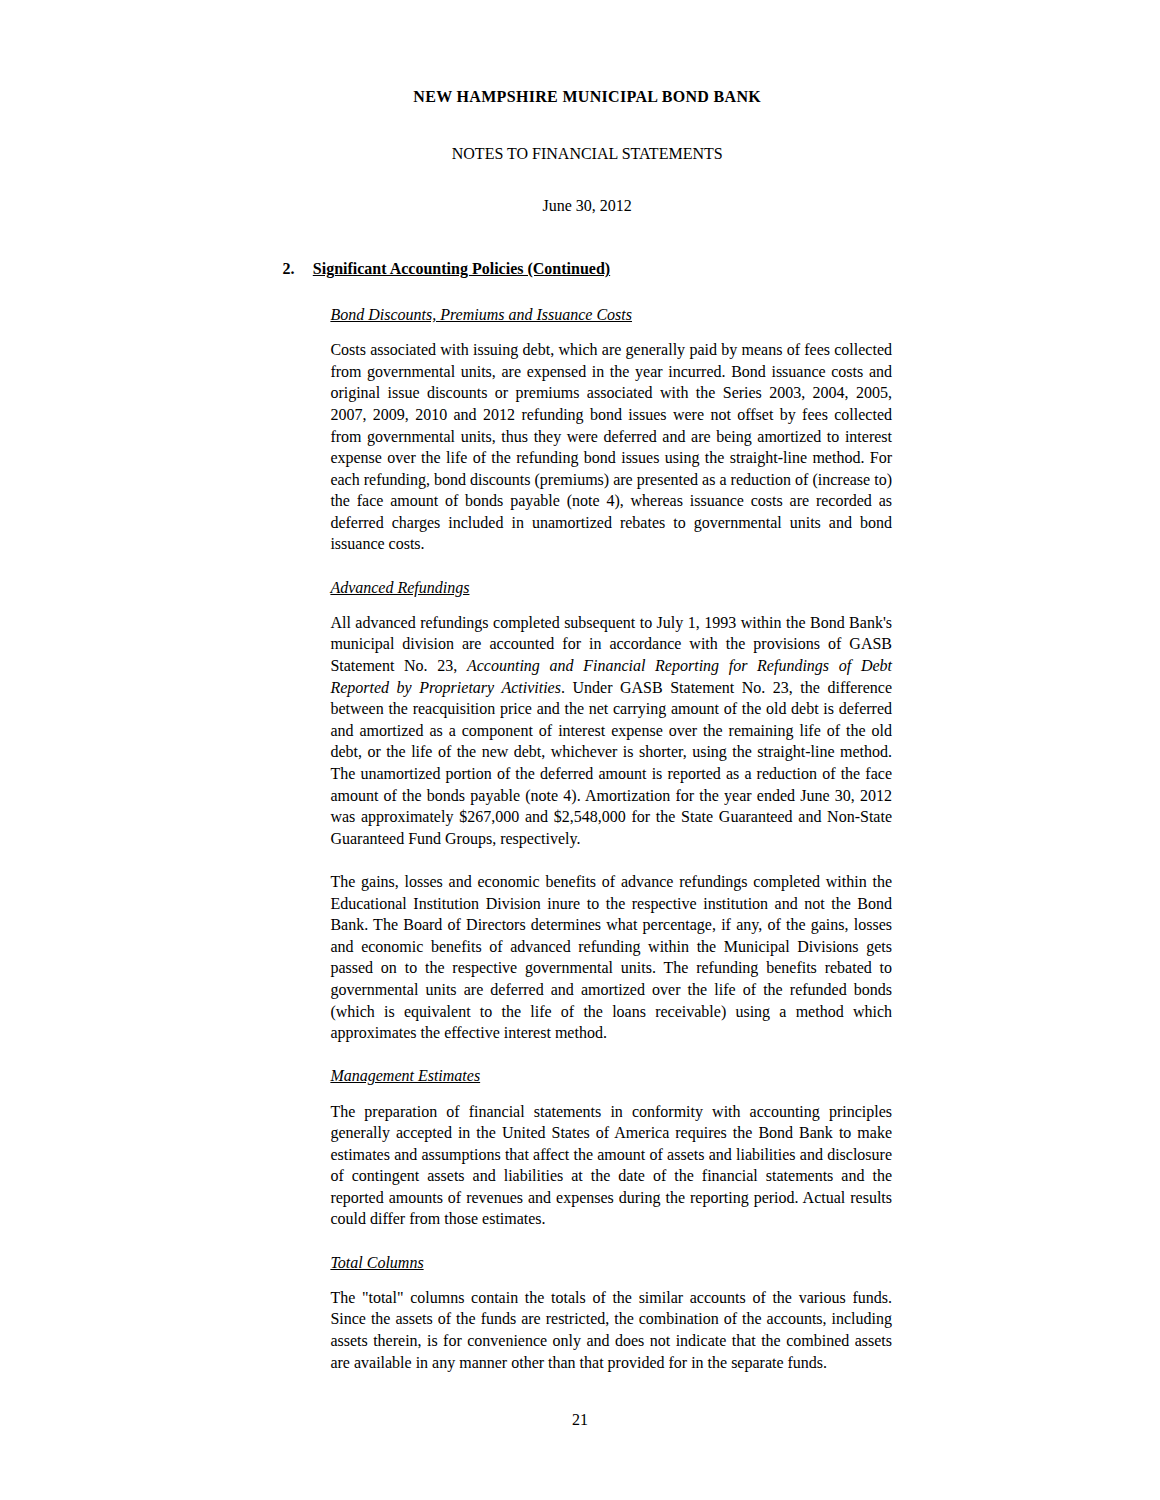NEW HAMPSHIRE MUNICIPAL BOND BANK
NOTES TO FINANCIAL STATEMENTS
June 30, 2012
2. Significant Accounting Policies (Continued)
Bond Discounts, Premiums and Issuance Costs
Costs associated with issuing debt, which are generally paid by means of fees collected from governmental units, are expensed in the year incurred. Bond issuance costs and original issue discounts or premiums associated with the Series 2003, 2004, 2005, 2007, 2009, 2010 and 2012 refunding bond issues were not offset by fees collected from governmental units, thus they were deferred and are being amortized to interest expense over the life of the refunding bond issues using the straight-line method. For each refunding, bond discounts (premiums) are presented as a reduction of (increase to) the face amount of bonds payable (note 4), whereas issuance costs are recorded as deferred charges included in unamortized rebates to governmental units and bond issuance costs.
Advanced Refundings
All advanced refundings completed subsequent to July 1, 1993 within the Bond Bank's municipal division are accounted for in accordance with the provisions of GASB Statement No. 23, Accounting and Financial Reporting for Refundings of Debt Reported by Proprietary Activities. Under GASB Statement No. 23, the difference between the reacquisition price and the net carrying amount of the old debt is deferred and amortized as a component of interest expense over the remaining life of the old debt, or the life of the new debt, whichever is shorter, using the straight-line method. The unamortized portion of the deferred amount is reported as a reduction of the face amount of the bonds payable (note 4). Amortization for the year ended June 30, 2012 was approximately $267,000 and $2,548,000 for the State Guaranteed and Non-State Guaranteed Fund Groups, respectively.
The gains, losses and economic benefits of advance refundings completed within the Educational Institution Division inure to the respective institution and not the Bond Bank. The Board of Directors determines what percentage, if any, of the gains, losses and economic benefits of advanced refunding within the Municipal Divisions gets passed on to the respective governmental units. The refunding benefits rebated to governmental units are deferred and amortized over the life of the refunded bonds (which is equivalent to the life of the loans receivable) using a method which approximates the effective interest method.
Management Estimates
The preparation of financial statements in conformity with accounting principles generally accepted in the United States of America requires the Bond Bank to make estimates and assumptions that affect the amount of assets and liabilities and disclosure of contingent assets and liabilities at the date of the financial statements and the reported amounts of revenues and expenses during the reporting period. Actual results could differ from those estimates.
Total Columns
The "total" columns contain the totals of the similar accounts of the various funds. Since the assets of the funds are restricted, the combination of the accounts, including assets therein, is for convenience only and does not indicate that the combined assets are available in any manner other than that provided for in the separate funds.
21